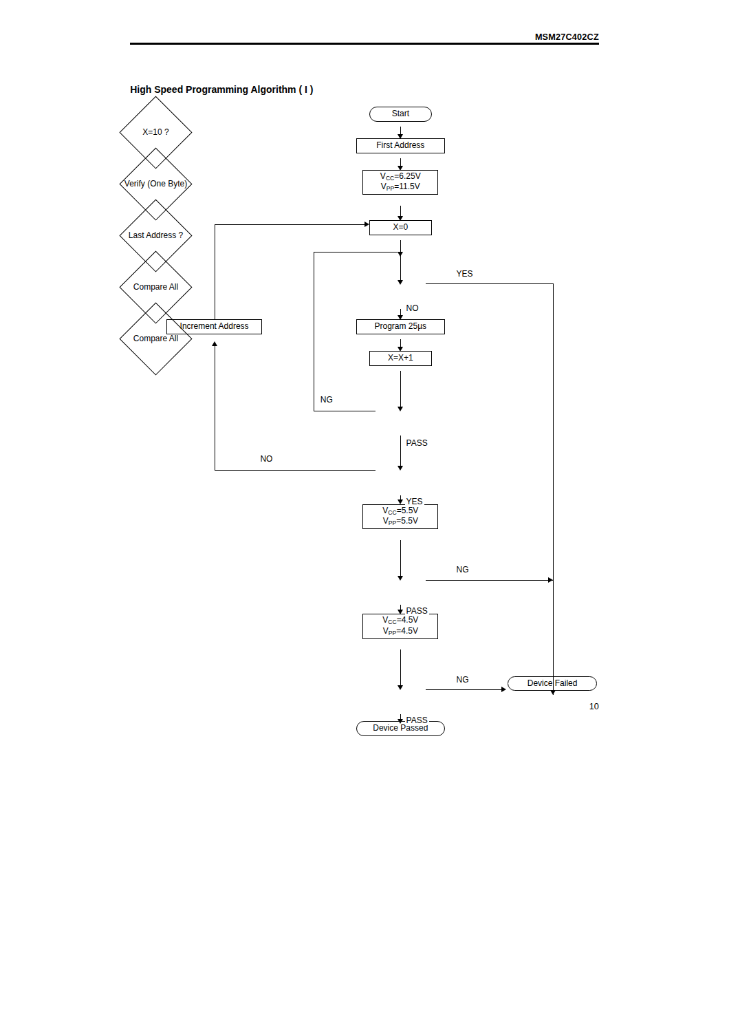MSM27C402CZ
High Speed Programming Algorithm ( I )
Start
First Address
VCC=6.25V
VPP=11.5V
X=0
X=10 ?
Program 25µs
X=X+1
Verify (One Byte)
Increment Address
Last Address ?
VCC=5.5V
VPP=5.5V
Compare All
VCC=4.5V
VPP=4.5V
Compare All
Device Failed
Device Passed
NO
YES
NG
PASS
NO
YES
NG
PASS
NG
PASS
10